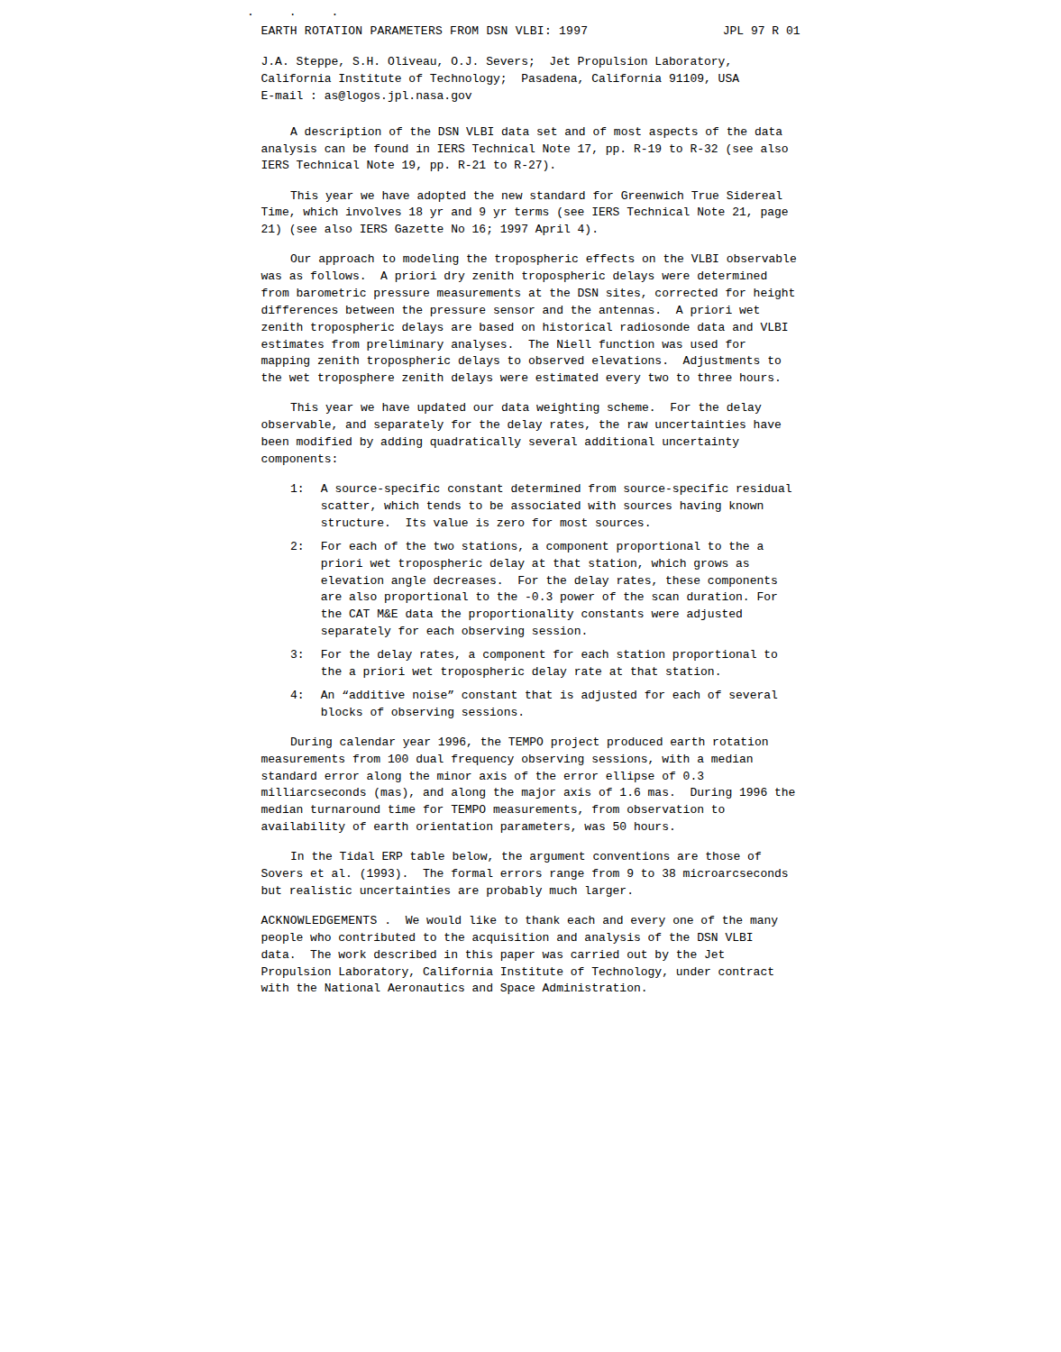. . .
EARTH ROTATION PARAMETERS FROM DSN VLBI: 1997
JPL 97 R 01
J.A. Steppe, S.H. Oliveau, O.J. Severs; Jet Propulsion Laboratory,
California Institute of Technology; Pasadena, California 91109, USA
E-mail : as@logos.jpl.nasa.gov
A description of the DSN VLBI data set and of most aspects of the data analysis can be found in IERS Technical Note 17, pp. R-19 to R-32 (see also IERS Technical Note 19, pp. R-21 to R-27).
This year we have adopted the new standard for Greenwich True Sidereal Time, which involves 18 yr and 9 yr terms (see IERS Technical Note 21, page 21) (see also IERS Gazette No 16; 1997 April 4).
Our approach to modeling the tropospheric effects on the VLBI observable was as follows. A priori dry zenith tropospheric delays were determined from barometric pressure measurements at the DSN sites, corrected for height differences between the pressure sensor and the antennas. A priori wet zenith tropospheric delays are based on historical radiosonde data and VLBI estimates from preliminary analyses. The Niell function was used for mapping zenith tropospheric delays to observed elevations. Adjustments to the wet troposphere zenith delays were estimated every two to three hours.
This year we have updated our data weighting scheme. For the delay observable, and separately for the delay rates, the raw uncertainties have been modified by adding quadratically several additional uncertainty components:
A source-specific constant determined from source-specific residual scatter, which tends to be associated with sources having known structure. Its value is zero for most sources.
For each of the two stations, a component proportional to the a priori wet tropospheric delay at that station, which grows as elevation angle decreases. For the delay rates, these components are also proportional to the -0.3 power of the scan duration. For the CAT M&E data the proportionality constants were adjusted separately for each observing session.
For the delay rates, a component for each station proportional to the a priori wet tropospheric delay rate at that station.
An “additive noise” constant that is adjusted for each of several blocks of observing sessions.
During calendar year 1996, the TEMPO project produced earth rotation measurements from 100 dual frequency observing sessions, with a median standard error along the minor axis of the error ellipse of 0.3 milliarcseconds (mas), and along the major axis of 1.6 mas. During 1996 the median turnaround time for TEMPO measurements, from observation to availability of earth orientation parameters, was 50 hours.
In the Tidal ERP table below, the argument conventions are those of Sovers et al. (1993). The formal errors range from 9 to 38 microarcseconds but realistic uncertainties are probably much larger.
ACKNOWLEDGEMENTS . We would like to thank each and every one of the many people who contributed to the acquisition and analysis of the DSN VLBI data. The work described in this paper was carried out by the Jet Propulsion Laboratory, California Institute of Technology, under contract with the National Aeronautics and Space Administration.